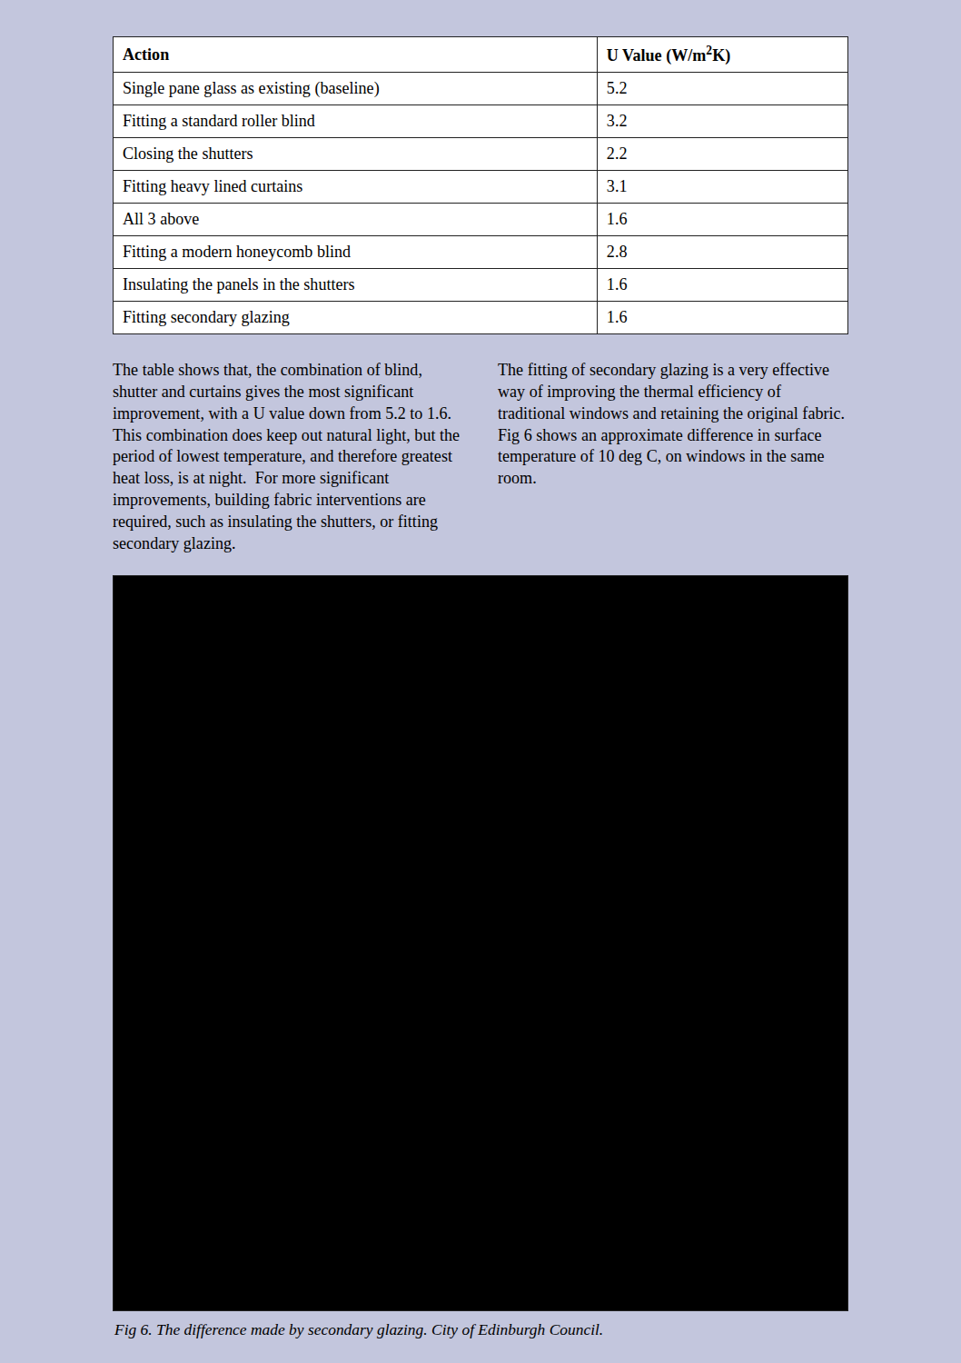| Action | U Value (W/m 2 K) |
| --- | --- |
| Single pane glass as existing (baseline) | 5.2 |
| Fitting a standard roller blind | 3.2 |
| Closing the shutters | 2.2 |
| Fitting heavy lined curtains | 3.1 |
| All 3 above | 1.6 |
| Fitting a modern honeycomb blind | 2.8 |
| Insulating the panels in the shutters | 1.6 |
| Fitting secondary glazing | 1.6 |
The table shows that, the combination of blind, shutter and curtains gives the most significant improvement, with a U value down from 5.2 to 1.6. This combination does keep out natural light, but the period of lowest temperature, and therefore greatest heat loss, is at night. For more significant improvements, building fabric interventions are required, such as insulating the shutters, or fitting secondary glazing.
The fitting of secondary glazing is a very effective way of improving the thermal efficiency of traditional windows and retaining the original fabric. Fig 6 shows an approximate difference in surface temperature of 10 deg C, on windows in the same room.
Fig 6. The difference made by secondary glazing. City of Edinburgh Council.